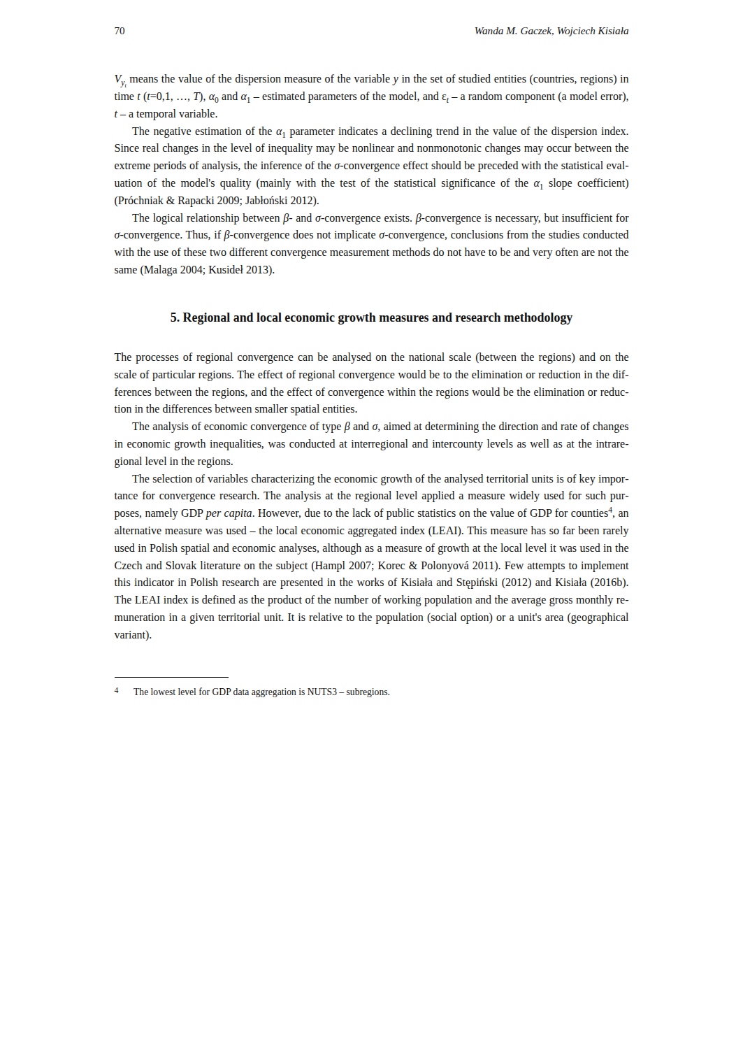70 Wanda M. Gaczek, Wojciech Kisiała
Vyt means the value of the dispersion measure of the variable y in the set of studied entities (countries, regions) in time t (t=0,1, …, T), α0 and α1 – estimated parameters of the model, and εt – a random component (a model error), t – a temporal variable.
The negative estimation of the α1 parameter indicates a declining trend in the value of the dispersion index. Since real changes in the level of inequality may be nonlinear and nonmonotonic changes may occur between the extreme periods of analysis, the inference of the σ-convergence effect should be preceded with the statistical evaluation of the model's quality (mainly with the test of the statistical significance of the α1 slope coefficient) (Próchniak & Rapacki 2009; Jabłoński 2012).
The logical relationship between β- and σ-convergence exists. β-convergence is necessary, but insufficient for σ-convergence. Thus, if β-convergence does not implicate σ-convergence, conclusions from the studies conducted with the use of these two different convergence measurement methods do not have to be and very often are not the same (Malaga 2004; Kusideł 2013).
5. Regional and local economic growth measures and research methodology
The processes of regional convergence can be analysed on the national scale (between the regions) and on the scale of particular regions. The effect of regional convergence would be to the elimination or reduction in the differences between the regions, and the effect of convergence within the regions would be the elimination or reduction in the differences between smaller spatial entities.
The analysis of economic convergence of type β and σ, aimed at determining the direction and rate of changes in economic growth inequalities, was conducted at interregional and intercounty levels as well as at the intraregional level in the regions.
The selection of variables characterizing the economic growth of the analysed territorial units is of key importance for convergence research. The analysis at the regional level applied a measure widely used for such purposes, namely GDP per capita. However, due to the lack of public statistics on the value of GDP for counties4, an alternative measure was used – the local economic aggregated index (LEAI). This measure has so far been rarely used in Polish spatial and economic analyses, although as a measure of growth at the local level it was used in the Czech and Slovak literature on the subject (Hampl 2007; Korec & Polonyová 2011). Few attempts to implement this indicator in Polish research are presented in the works of Kisiała and Stępiński (2012) and Kisiała (2016b). The LEAI index is defined as the product of the number of working population and the average gross monthly remuneration in a given territorial unit. It is relative to the population (social option) or a unit's area (geographical variant).
4 The lowest level for GDP data aggregation is NUTS3 – subregions.